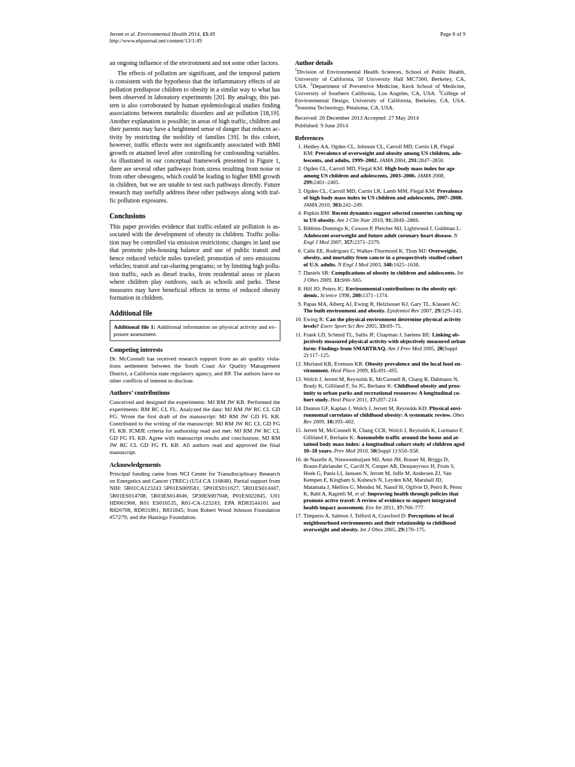Jerrett et al. Environmental Health 2014, 13:49
http://www.ehjournal.net/content/13/1/49
Page 8 of 9
an ongoing influence of the environment and not some other factors.
The effects of pollution are significant, and the temporal pattern is consistent with the hypothesis that the inflammatory effects of air pollution predispose children to obesity in a similar way to what has been observed in laboratory experiments [20]. By analogy, this pattern is also corroborated by human epidemiological studies finding associations between metabolic disorders and air pollution [18,19]. Another explanation is possible; in areas of high traffic, children and their parents may have a heightened sense of danger that reduces activity by restricting the mobility of families [39]. In this cohort, however, traffic effects were not significantly associated with BMI growth or attained level after controlling for confounding variables. As illustrated in our conceptual framework presented in Figure 1, there are several other pathways from stress resulting from noise or from other obesogens, which could be leading to higher BMI growth in children, but we are unable to test such pathways directly. Future research may usefully address these other pathways along with traffic pollution exposures.
Conclusions
This paper provides evidence that traffic-related air pollution is associated with the development of obesity in children. Traffic pollution may be controlled via emission restrictions; changes in land use that promote jobs-housing balance and use of public transit and hence reduced vehicle miles traveled; promotion of zero emissions vehicles; transit and car-sharing programs; or by limiting high pollution traffic, such as diesel trucks, from residential areas or places where children play outdoors, such as schools and parks. These measures may have beneficial effects in terms of reduced obesity formation in children.
Additional file
Additional file 1: Additional information on physical activity and exposure assessment.
Competing interests
Dr. McConnell has received research support from an air quality violations settlement between the South Coast Air Quality Management District, a California state regulatory agency, and BP. The authors have no other conflicts of interest to disclose.
Authors’ contributions
Conceived and designed the experiments: MJ RM JW KB. Performed the experiments: RM RC CL FL. Analyzed the data: MJ RM JW RC CL GD FG. Wrote the first draft of the manuscript: MJ RM JW GD FL KB. Contributed to the writing of the manuscript: MJ RM JW RC CL GD FG FL KB. ICMJE criteria for authorship read and met: MJ RM JW RC CL GD FG FL KB. Agree with manuscript results and conclusions: MJ RM JW RC CL GD FG FL KB. All authors read and approved the final manuscript.
Acknowledgements
Principal funding came from NCI Center for Transdisciplinary Research on Energetics and Cancer (TREC) (U54 CA 116848). Partial support from NIH: 5R01CA123243 5P01ES009581, 5P01ES011627, 5R01ES014447, 5R01ES014708, 5R03ES014046, 5P30ES007048, P01ES022845, U01 HD061968, R01 ES016535, R01-CA-123243; EPA RD83544101 and R826708, RD831861, R831845; from Robert Wood Johnson Foundation #57279; and the Hastings Foundation.
Author details
1Division of Environmental Health Sciences, School of Public Health, University of California, 50 University Hall MC7360, Berkeley, CA, USA. 2Department of Preventive Medicine, Keck School of Medicine, University of Southern California, Los Angeles, CA, USA. 3College of Environmental Design, University of California, Berkeley, CA, USA. 4Sonoma Technology, Petaluma, CA, USA.
Received: 20 December 2013 Accepted: 27 May 2014
Published: 9 June 2014
References
Hedley AA, Ogden CL, Johnson CL, Carroll MD, Curtin LR, Flegal KM: Prevalence of overweight and obesity among US children, adolescents, and adults, 1999–2002. JAMA 2004, 291: 2847–2850.
Ogden CL, Carroll MD, Flegal KM: High body mass index for age among US children and adolescents, 2003–2006. JAMA 2008, 299: 2401–2405.
Ogden CL, Carroll MD, Curtin LR, Lamb MM, Flegal KM: Prevalence of high body mass index in US children and adolescents, 2007–2008. JAMA 2010, 303: 242–249.
Popkin BM: Recent dynamics suggest selected countries catching up to US obesity. Am J Clin Nutr 2010, 91: 284S–288S.
Bibbins-Domingo K, Coxson P, Pletcher MJ, Lightwood J, Goldman L: Adolescent overweight and future adult coronary heart disease. N Engl J Med 2007, 357: 2371–2379.
Calle EE, Rodriguez C, Walker-Thurmond K, Thun MJ: Overweight, obesity, and mortality from cancer in a prospectively studied cohort of U.S. adults. N Engl J Med 2003, 348: 1625–1638.
Daniels SR: Complications of obesity in children and adolescents. Int J Obes 2009, 33: S60–S65.
Hill JO, Peters JC: Environmental contributions to the obesity epidemic. Science 1998, 280: 1371–1374.
Papas MA, Alberg AJ, Ewing R, Helzlsouer KJ, Gary TL, Klassen AC: The built environment and obesity. Epidemiol Rev 2007, 29: 129–143.
Ewing R: Can the physical environment determine physical activity levels? Exerc Sport Sci Rev 2005, 33: 69–75.
Frank LD, Schmid TL, Sallis JF, Chapman J, Saelens BE: Linking objectively measured physical activity with objectively measured urban form: Findings from SMARTRAQ. Am J Prev Med 2005, 28(Suppl 2):117–125.
Morland KB, Evenson KR: Obesity prevalence and the local food environment. Heal Place 2009, 15: 491–495.
Wolch J, Jerrett M, Reynolds K, McConnell R, Chang R, Dahmann N, Brady K, Gilliland F, Su JG, Berhane K: Childhood obesity and proximity to urban parks and recreational resources: A longitudinal cohort study. Heal Place 2011, 17: 207–214.
Dunton GF, Kaplan J, Wolch J, Jerrett M, Reynolds KD: Physical environmental correlates of childhood obesity: A systematic review. Obes Rev 2009, 10: 393–402.
Jerrett M, McConnell R, Chang CCR, Wolch J, Reynolds K, Lurmann F, Gilliland F, Berhane K: Automobile traffic around the home and attained body mass index: a longitudinal cohort study of children aged 10–18 years. Prev Med 2010, 50(Suppl 1):S50–S58.
de Nazelle A, Nieuwenhuijsen MJ, Antó JM, Brauer M, Briggs D, Braun-Fahrlander C, Cavill N, Cooper AR, Desqueyroux H, Fruin S, Hoek G, Panis LI, Janssen N, Jerrett M, Joffe M, Andersen ZJ, Van Kempen E, Kingham S, Kubesch N, Leyden KM, Marshall JD, Matamala J, Mellios G, Mendez M, Nassif H, Ogilvie D, Peiró R, Pérez K, Rabl A, Ragettli M, et al: Improving health through policies that promote active travel: A review of evidence to support integrated health impact assessment. Env Int 2011, 37: 766–777.
Timperio A, Salmon J, Telford A, Crawford D: Perceptions of local neighbourhood environments and their relationship to childhood overweight and obesity. Int J Obes 2005, 29: 170–175.